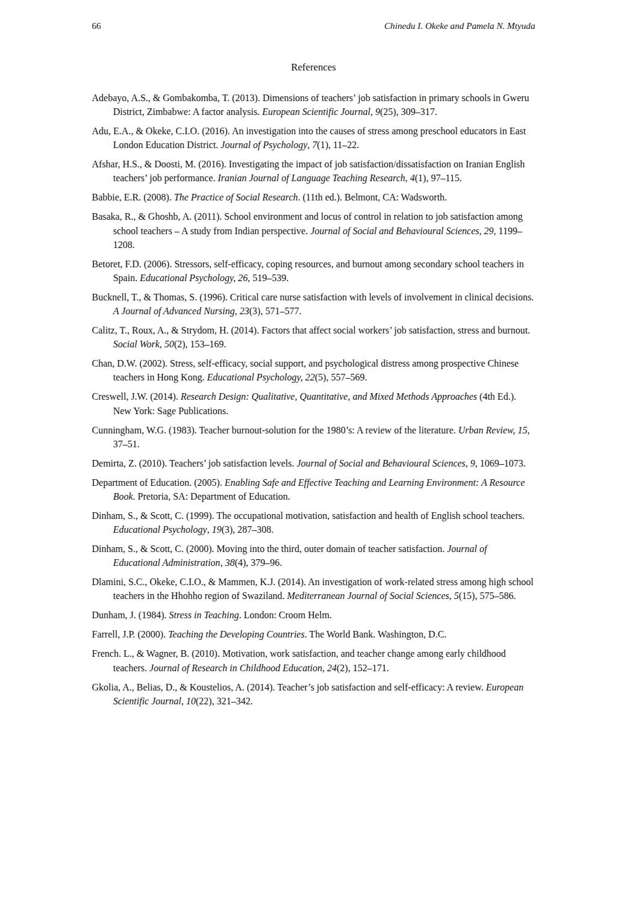66 Chinedu I. Okeke and Pamela N. Mtyuda
References
Adebayo, A.S., & Gombakomba, T. (2013). Dimensions of teachers’ job satisfaction in primary schools in Gweru District, Zimbabwe: A factor analysis. European Scientific Journal, 9(25), 309–317.
Adu, E.A., & Okeke, C.I.O. (2016). An investigation into the causes of stress among preschool educators in East London Education District. Journal of Psychology, 7(1), 11–22.
Afshar, H.S., & Doosti, M. (2016). Investigating the impact of job satisfaction/dissatisfaction on Iranian English teachers’ job performance. Iranian Journal of Language Teaching Research, 4(1), 97–115.
Babbie, E.R. (2008). The Practice of Social Research. (11th ed.). Belmont, CA: Wadsworth.
Basaka, R., & Ghoshb, A. (2011). School environment and locus of control in relation to job satisfaction among school teachers – A study from Indian perspective. Journal of Social and Behavioural Sciences, 29, 1199–1208.
Betoret, F.D. (2006). Stressors, self-efficacy, coping resources, and burnout among secondary school teachers in Spain. Educational Psychology, 26, 519–539.
Bucknell, T., & Thomas, S. (1996). Critical care nurse satisfaction with levels of involvement in clinical decisions. A Journal of Advanced Nursing, 23(3), 571–577.
Calitz, T., Roux, A., & Strydom, H. (2014). Factors that affect social workers’ job satisfaction, stress and burnout. Social Work, 50(2), 153–169.
Chan, D.W. (2002). Stress, self-efficacy, social support, and psychological distress among prospective Chinese teachers in Hong Kong. Educational Psychology, 22(5), 557–569.
Creswell, J.W. (2014). Research Design: Qualitative, Quantitative, and Mixed Methods Approaches (4th Ed.). New York: Sage Publications.
Cunningham, W.G. (1983). Teacher burnout-solution for the 1980’s: A review of the literature. Urban Review, 15, 37–51.
Demirta, Z. (2010). Teachers’ job satisfaction levels. Journal of Social and Behavioural Sciences, 9, 1069–1073.
Department of Education. (2005). Enabling Safe and Effective Teaching and Learning Environment: A Resource Book. Pretoria, SA: Department of Education.
Dinham, S., & Scott, C. (1999). The occupational motivation, satisfaction and health of English school teachers. Educational Psychology, 19(3), 287–308.
Dinham, S., & Scott, C. (2000). Moving into the third, outer domain of teacher satisfaction. Journal of Educational Administration, 38(4), 379–96.
Dlamini, S.C., Okeke, C.I.O., & Mammen, K.J. (2014). An investigation of work-related stress among high school teachers in the Hhohho region of Swaziland. Mediterranean Journal of Social Sciences, 5(15), 575–586.
Dunham, J. (1984). Stress in Teaching. London: Croom Helm.
Farrell, J.P. (2000). Teaching the Developing Countries. The World Bank. Washington, D.C.
French. L., & Wagner, B. (2010). Motivation, work satisfaction, and teacher change among early childhood teachers. Journal of Research in Childhood Education, 24(2), 152–171.
Gkolia, A., Belias, D., & Koustelios, A. (2014). Teacher’s job satisfaction and self-efficacy: A review. European Scientific Journal, 10(22), 321–342.